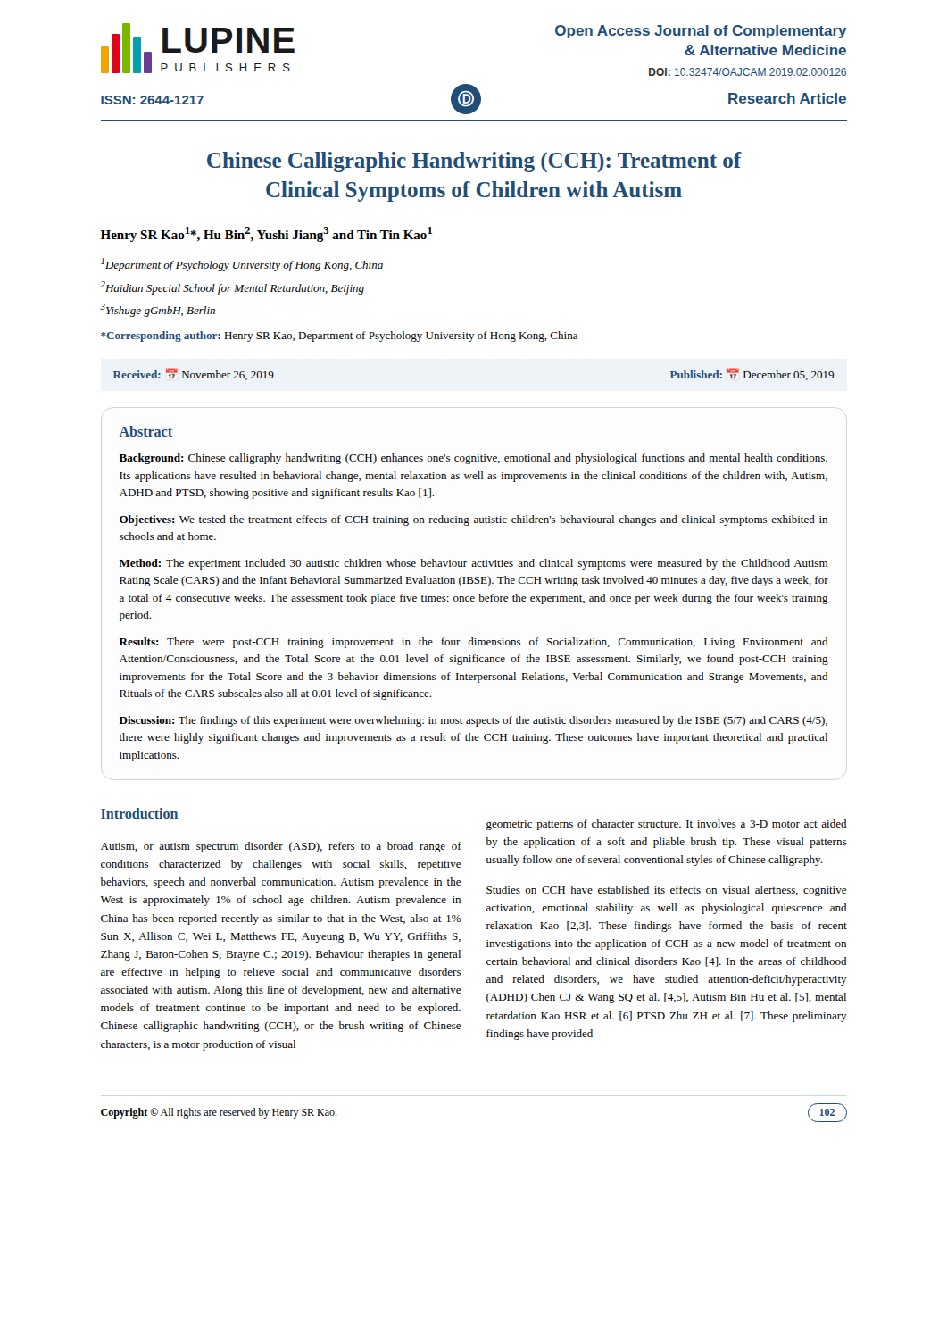LUPINE
PUBLISHERS
Open Access Journal of Complementary
& Alternative Medicine
DOI: 10.32474/OAJCAM.2019.02.000126
ISSN: 2644-1217
Ⓓ
Research Article
Chinese Calligraphic Handwriting (CCH): Treatment of
Clinical Symptoms of Children with Autism
Henry SR Kao1*, Hu Bin2, Yushi Jiang3 and Tin Tin Kao1
1Department of Psychology University of Hong Kong, China
2Haidian Special School for Mental Retardation, Beijing
3Yishuge gGmbH, Berlin
*Corresponding author: Henry SR Kao, Department of Psychology University of Hong Kong, China
Received: 📅 November 26, 2019
Published: 📅 December 05, 2019
Abstract
Background: Chinese calligraphy handwriting (CCH) enhances one's cognitive, emotional and physiological functions and mental health conditions. Its applications have resulted in behavioral change, mental relaxation as well as improvements in the clinical conditions of the children with, Autism, ADHD and PTSD, showing positive and significant results Kao [1].
Objectives: We tested the treatment effects of CCH training on reducing autistic children's behavioural changes and clinical symptoms exhibited in schools and at home.
Method: The experiment included 30 autistic children whose behaviour activities and clinical symptoms were measured by the Childhood Autism Rating Scale (CARS) and the Infant Behavioral Summarized Evaluation (IBSE). The CCH writing task involved 40 minutes a day, five days a week, for a total of 4 consecutive weeks. The assessment took place five times: once before the experiment, and once per week during the four week's training period.
Results: There were post-CCH training improvement in the four dimensions of Socialization, Communication, Living Environment and Attention/Consciousness, and the Total Score at the 0.01 level of significance of the IBSE assessment. Similarly, we found post-CCH training improvements for the Total Score and the 3 behavior dimensions of Interpersonal Relations, Verbal Communication and Strange Movements, and Rituals of the CARS subscales also all at 0.01 level of significance.
Discussion: The findings of this experiment were overwhelming: in most aspects of the autistic disorders measured by the ISBE (5/7) and CARS (4/5), there were highly significant changes and improvements as a result of the CCH training. These outcomes have important theoretical and practical implications.
Introduction
Autism, or autism spectrum disorder (ASD), refers to a broad range of conditions characterized by challenges with social skills, repetitive behaviors, speech and nonverbal communication. Autism prevalence in the West is approximately 1% of school age children. Autism prevalence in China has been reported recently as similar to that in the West, also at 1% Sun X, Allison C, Wei L, Matthews FE, Auyeung B, Wu YY, Griffiths S, Zhang J, Baron-Cohen S, Brayne C.; 2019). Behaviour therapies in general are effective in helping to relieve social and communicative disorders associated with autism. Along this line of development, new and alternative models of treatment continue to be important and need to be explored. Chinese calligraphic handwriting (CCH), or the brush writing of Chinese characters, is a motor production of visual
geometric patterns of character structure. It involves a 3-D motor act aided by the application of a soft and pliable brush tip. These visual patterns usually follow one of several conventional styles of Chinese calligraphy.
Studies on CCH have established its effects on visual alertness, cognitive activation, emotional stability as well as physiological quiescence and relaxation Kao [2,3]. These findings have formed the basis of recent investigations into the application of CCH as a new model of treatment on certain behavioral and clinical disorders Kao [4]. In the areas of childhood and related disorders, we have studied attention-deficit/hyperactivity (ADHD) Chen CJ & Wang SQ et al. [4,5], Autism Bin Hu et al. [5], mental retardation Kao HSR et al. [6] PTSD Zhu ZH et al. [7]. These preliminary findings have provided
Copyright © All rights are reserved by Henry SR Kao.
102